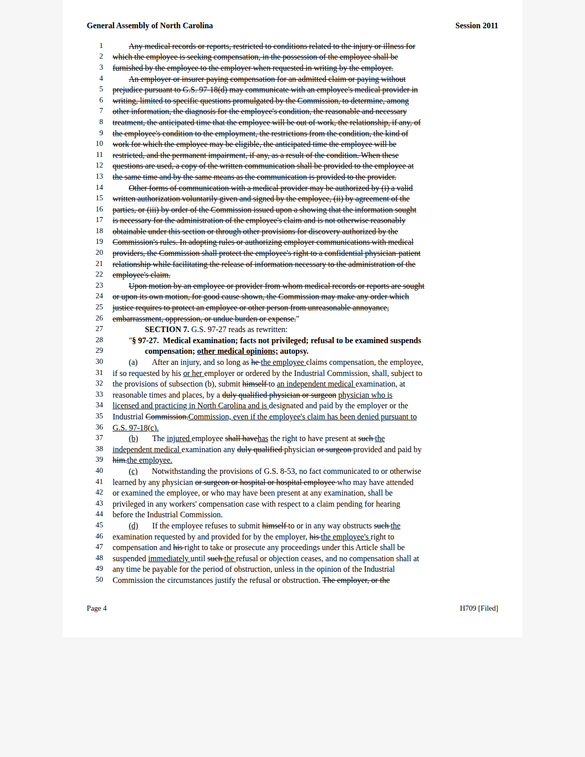General Assembly of North Carolina
Session 2011
Any medical records or reports, restricted to conditions related to the injury or illness for
which the employee is seeking compensation, in the possession of the employee shall be
furnished by the employee to the employer when requested in writing by the employer.
An employer or insurer paying compensation for an admitted claim or paying without
prejudice pursuant to G.S. 97-18(d) may communicate with an employee's medical provider in
writing, limited to specific questions promulgated by the Commission, to determine, among
other information, the diagnosis for the employee's condition, the reasonable and necessary
treatment, the anticipated time that the employee will be out of work, the relationship, if any, of
the employee's condition to the employment, the restrictions from the condition, the kind of
work for which the employee may be eligible, the anticipated time the employee will be
restricted, and the permanent impairment, if any, as a result of the condition. When these
questions are used, a copy of the written communication shall be provided to the employee at
the same time and by the same means as the communication is provided to the provider.
Other forms of communication with a medical provider may be authorized by (i) a valid
written authorization voluntarily given and signed by the employee, (ii) by agreement of the
parties, or (iii) by order of the Commission issued upon a showing that the information sought
is necessary for the administration of the employee's claim and is not otherwise reasonably
obtainable under this section or through other provisions for discovery authorized by the
Commission's rules. In adopting rules or authorizing employer communications with medical
providers, the Commission shall protect the employee's right to a confidential physician-patient
relationship while facilitating the release of information necessary to the administration of the
employee's claim.
Upon motion by an employee or provider from whom medical records or reports are sought
or upon its own motion, for good cause shown, the Commission may make any order which
justice requires to protect an employee or other person from unreasonable annoyance,
embarrassment, oppression, or undue burden or expense."
SECTION 7. G.S. 97-27 reads as rewritten:
"§ 97-27. Medical examination; facts not privileged; refusal to be examined suspends
compensation; other medical opinions; autopsy.
(a) After an injury, and so long as he the employee claims compensation, the employee,
if so requested by his or her employer or ordered by the Industrial Commission, shall, subject to
the provisions of subsection (b), submit himself to an independent medical examination, at
reasonable times and places, by a duly qualified physician or surgeon physician who is
licensed and practicing in North Carolina and is designated and paid by the employer or the
Industrial Commission.Commission, even if the employee's claim has been denied pursuant to
G.S. 97-18(c).
(b) The injured employee shall havehas the right to have present at such the
independent medical examination any duly qualified physician or surgeon provided and paid by
him.the employee.
(c) Notwithstanding the provisions of G.S. 8-53, no fact communicated to or otherwise
learned by any physician or surgeon or hospital or hospital employee who may have attended
or examined the employee, or who may have been present at any examination, shall be
privileged in any workers' compensation case with respect to a claim pending for hearing
before the Industrial Commission.
(d) If the employee refuses to submit himself to or in any way obstructs such the
examination requested by and provided for by the employer, his the employee's right to
compensation and his right to take or prosecute any proceedings under this Article shall be
suspended immediately until such the refusal or objection ceases, and no compensation shall at
any time be payable for the period of obstruction, unless in the opinion of the Industrial
Commission the circumstances justify the refusal or obstruction. The employer, or the
Page 4
H709 [Filed]